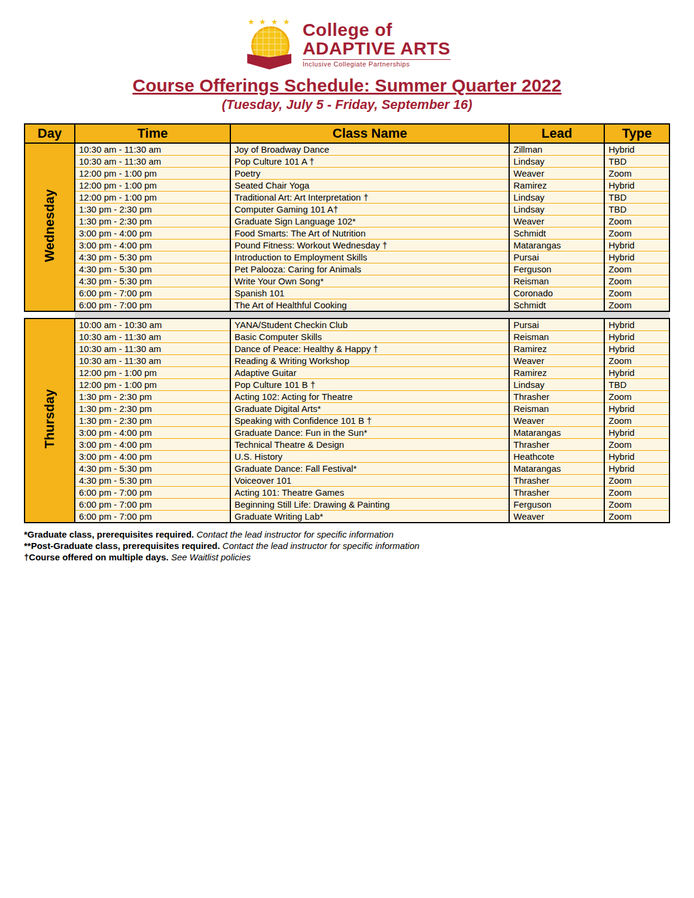★ ★ ★ ★ ★
College of
ADAPTIVE ARTS
Inclusive Collegiate Partnerships
Course Offerings Schedule: Summer Quarter 2022
(Tuesday, July 5 - Friday, September 16)
| Day | Time | Class Name | Lead | Type |
| --- | --- | --- | --- | --- |
| Wednesday | 10:30 am - 11:30 am | Joy of Broadway Dance | Zillman | Hybrid |
| 10:30 am - 11:30 am | Pop Culture 101 A † | Lindsay | TBD |
| 12:00 pm - 1:00 pm | Poetry | Weaver | Zoom |
| 12:00 pm - 1:00 pm | Seated Chair Yoga | Ramirez | Hybrid |
| 12:00 pm - 1:00 pm | Traditional Art: Art Interpretation † | Lindsay | TBD |
| 1:30 pm - 2:30 pm | Computer Gaming 101 A† | Lindsay | TBD |
| 1:30 pm - 2:30 pm | Graduate Sign Language 102* | Weaver | Zoom |
| 3:00 pm - 4:00 pm | Food Smarts: The Art of Nutrition | Schmidt | Zoom |
| 3:00 pm - 4:00 pm | Pound Fitness: Workout Wednesday † | Matarangas | Hybrid |
| 4:30 pm - 5:30 pm | Introduction to Employment Skills | Pursai | Hybrid |
| 4:30 pm - 5:30 pm | Pet Palooza: Caring for Animals | Ferguson | Zoom |
| 4:30 pm - 5:30 pm | Write Your Own Song* | Reisman | Zoom |
| 6:00 pm - 7:00 pm | Spanish 101 | Coronado | Zoom |
| 6:00 pm - 7:00 pm | The Art of Healthful Cooking | Schmidt | Zoom |
| Thursday | 10:00 am - 10:30 am | YANA/Student Checkin Club | Pursai | Hybrid |
| 10:30 am - 11:30 am | Basic Computer Skills | Reisman | Hybrid |
| 10:30 am - 11:30 am | Dance of Peace: Healthy & Happy † | Ramirez | Hybrid |
| 10:30 am - 11:30 am | Reading & Writing Workshop | Weaver | Zoom |
| 12:00 pm - 1:00 pm | Adaptive Guitar | Ramirez | Hybrid |
| 12:00 pm - 1:00 pm | Pop Culture 101 B † | Lindsay | TBD |
| 1:30 pm - 2:30 pm | Acting 102: Acting for Theatre | Thrasher | Zoom |
| 1:30 pm - 2:30 pm | Graduate Digital Arts* | Reisman | Hybrid |
| 1:30 pm - 2:30 pm | Speaking with Confidence 101 B † | Weaver | Zoom |
| 3:00 pm - 4:00 pm | Graduate Dance: Fun in the Sun* | Matarangas | Hybrid |
| 3:00 pm - 4:00 pm | Technical Theatre & Design | Thrasher | Zoom |
| 3:00 pm - 4:00 pm | U.S. History | Heathcote | Hybrid |
| 4:30 pm - 5:30 pm | Graduate Dance: Fall Festival* | Matarangas | Hybrid |
| 4:30 pm - 5:30 pm | Voiceover 101 | Thrasher | Zoom |
| 6:00 pm - 7:00 pm | Acting 101: Theatre Games | Thrasher | Zoom |
| 6:00 pm - 7:00 pm | Beginning Still Life: Drawing & Painting | Ferguson | Zoom |
| 6:00 pm - 7:00 pm | Graduate Writing Lab* | Weaver | Zoom |
*Graduate class, prerequisites required. Contact the lead instructor for specific information
**Post-Graduate class, prerequisites required. Contact the lead instructor for specific information
†Course offered on multiple days. See Waitlist policies